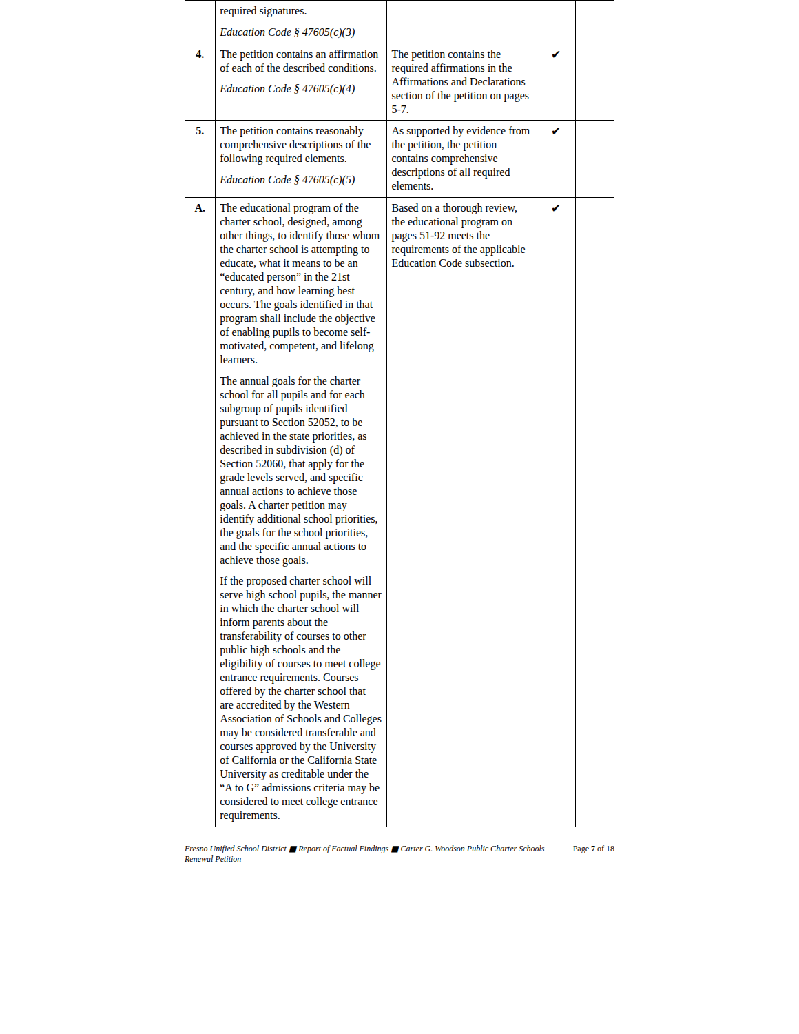| | required signatures. Education Code § 47605(c)(3) | | | |
| 4. | The petition contains an affirmation of each of the described conditions. Education Code § 47605(c)(4) | The petition contains the required affirmations in the Affirmations and Declarations section of the petition on pages 5-7. | ✔ | |
| 5. | The petition contains reasonably comprehensive descriptions of the following required elements. Education Code § 47605(c)(5) | As supported by evidence from the petition, the petition contains comprehensive descriptions of all required elements. | ✔ | |
| A. | The educational program of the charter school, designed, among other things, to identify those whom the charter school is attempting to educate, what it means to be an “educated person” in the 21st century, and how learning best occurs. The goals identified in that program shall include the objective of enabling pupils to become self-motivated, competent, and lifelong learners. The annual goals for the charter school for all pupils and for each subgroup of pupils identified pursuant to Section 52052, to be achieved in the state priorities, as described in subdivision (d) of Section 52060, that apply for the grade levels served, and specific annual actions to achieve those goals. A charter petition may identify additional school priorities, the goals for the school priorities, and the specific annual actions to achieve those goals. If the proposed charter school will serve high school pupils, the manner in which the charter school will inform parents about the transferability of courses to other public high schools and the eligibility of courses to meet college entrance requirements. Courses offered by the charter school that are accredited by the Western Association of Schools and Colleges may be considered transferable and courses approved by the University of California or the California State University as creditable under the “A to G” admissions criteria may be considered to meet college entrance requirements. | Based on a thorough review, the educational program on pages 51-92 meets the requirements of the applicable Education Code subsection. | ✔ | |
Fresno Unified School District ■ Report of Factual Findings ■ Carter G. Woodson Public Charter Schools Renewal Petition
Page 7 of 18